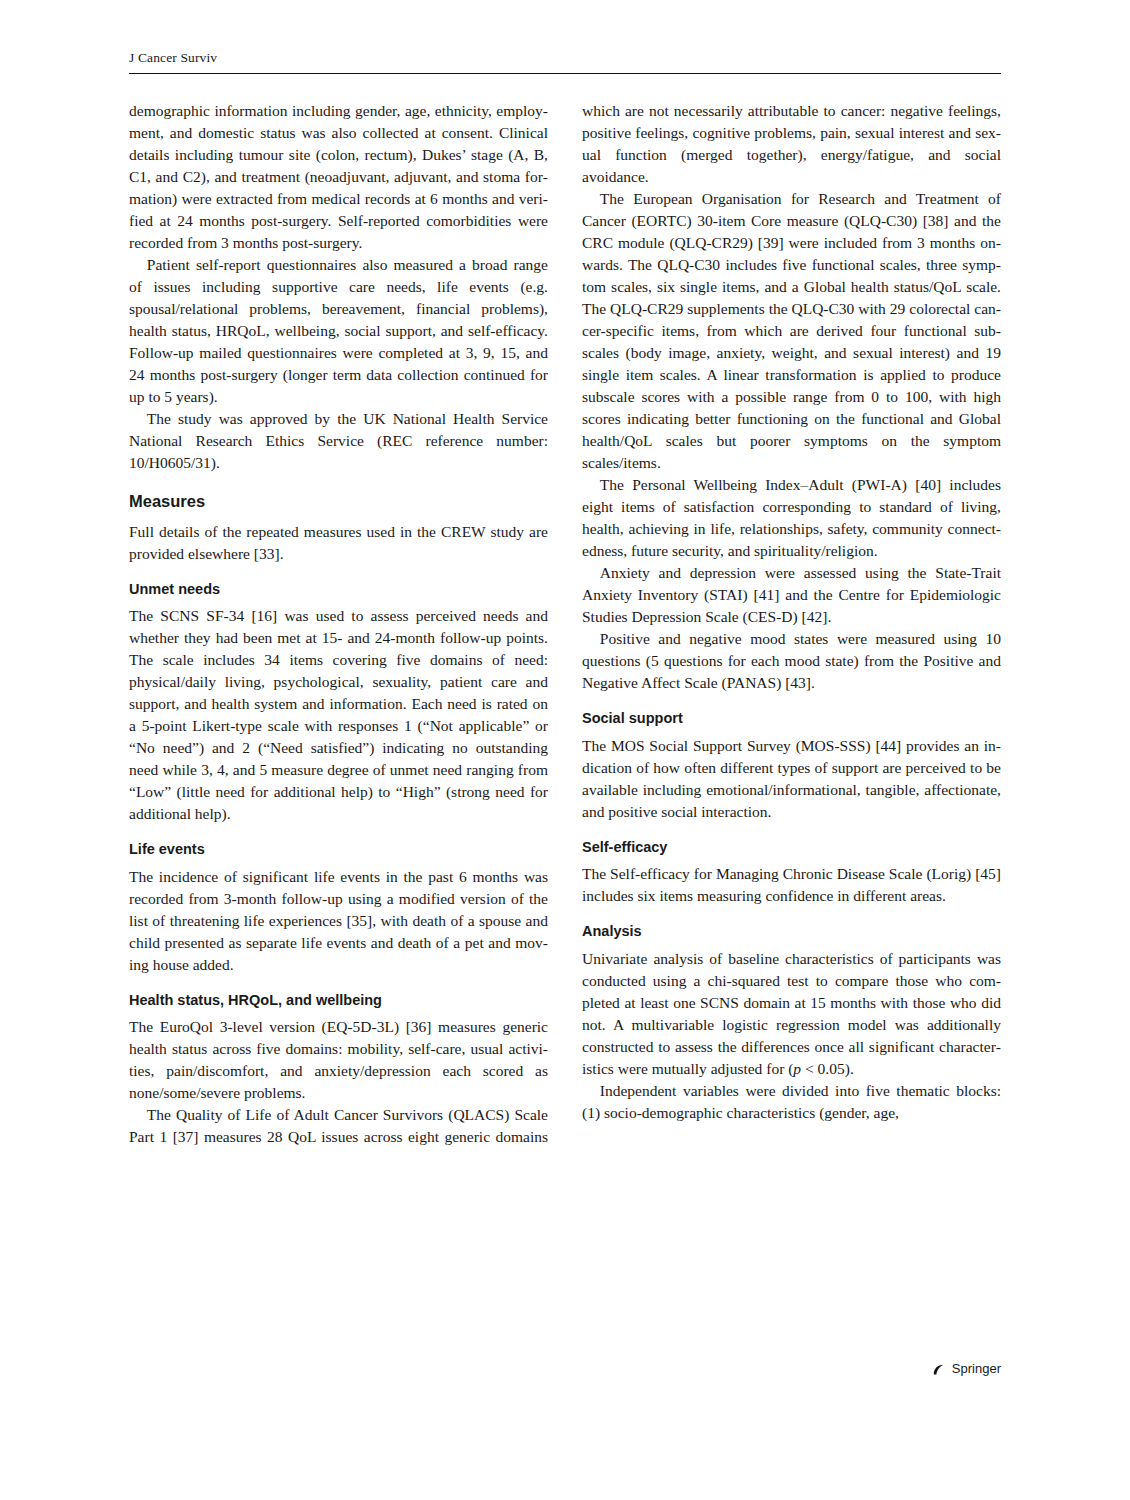J Cancer Surviv
demographic information including gender, age, ethnicity, employment, and domestic status was also collected at consent. Clinical details including tumour site (colon, rectum), Dukes’ stage (A, B, C1, and C2), and treatment (neoadjuvant, adjuvant, and stoma formation) were extracted from medical records at 6 months and verified at 24 months post-surgery. Self-reported comorbidities were recorded from 3 months post-surgery.
Patient self-report questionnaires also measured a broad range of issues including supportive care needs, life events (e.g. spousal/relational problems, bereavement, financial problems), health status, HRQoL, wellbeing, social support, and self-efficacy. Follow-up mailed questionnaires were completed at 3, 9, 15, and 24 months post-surgery (longer term data collection continued for up to 5 years).
The study was approved by the UK National Health Service National Research Ethics Service (REC reference number: 10/H0605/31).
Measures
Full details of the repeated measures used in the CREW study are provided elsewhere [33].
Unmet needs
The SCNS SF-34 [16] was used to assess perceived needs and whether they had been met at 15- and 24-month follow-up points. The scale includes 34 items covering five domains of need: physical/daily living, psychological, sexuality, patient care and support, and health system and information. Each need is rated on a 5-point Likert-type scale with responses 1 (“Not applicable” or “No need”) and 2 (“Need satisfied”) indicating no outstanding need while 3, 4, and 5 measure degree of unmet need ranging from “Low” (little need for additional help) to “High” (strong need for additional help).
Life events
The incidence of significant life events in the past 6 months was recorded from 3-month follow-up using a modified version of the list of threatening life experiences [35], with death of a spouse and child presented as separate life events and death of a pet and moving house added.
Health status, HRQoL, and wellbeing
The EuroQol 3-level version (EQ-5D-3L) [36] measures generic health status across five domains: mobility, self-care, usual activities, pain/discomfort, and anxiety/depression each scored as none/some/severe problems.
The Quality of Life of Adult Cancer Survivors (QLACS) Scale Part 1 [37] measures 28 QoL issues across eight generic domains which are not necessarily attributable to cancer: negative feelings, positive feelings, cognitive problems, pain, sexual interest and sexual function (merged together), energy/fatigue, and social avoidance.
The European Organisation for Research and Treatment of Cancer (EORTC) 30-item Core measure (QLQ-C30) [38] and the CRC module (QLQ-CR29) [39] were included from 3 months onwards. The QLQ-C30 includes five functional scales, three symptom scales, six single items, and a Global health status/QoL scale. The QLQ-CR29 supplements the QLQ-C30 with 29 colorectal cancer-specific items, from which are derived four functional subscales (body image, anxiety, weight, and sexual interest) and 19 single item scales. A linear transformation is applied to produce subscale scores with a possible range from 0 to 100, with high scores indicating better functioning on the functional and Global health/QoL scales but poorer symptoms on the symptom scales/items.
The Personal Wellbeing Index–Adult (PWI-A) [40] includes eight items of satisfaction corresponding to standard of living, health, achieving in life, relationships, safety, community connectedness, future security, and spirituality/religion.
Anxiety and depression were assessed using the State-Trait Anxiety Inventory (STAI) [41] and the Centre for Epidemiologic Studies Depression Scale (CES-D) [42].
Positive and negative mood states were measured using 10 questions (5 questions for each mood state) from the Positive and Negative Affect Scale (PANAS) [43].
Social support
The MOS Social Support Survey (MOS-SSS) [44] provides an indication of how often different types of support are perceived to be available including emotional/informational, tangible, affectionate, and positive social interaction.
Self-efficacy
The Self-efficacy for Managing Chronic Disease Scale (Lorig) [45] includes six items measuring confidence in different areas.
Analysis
Univariate analysis of baseline characteristics of participants was conducted using a chi-squared test to compare those who completed at least one SCNS domain at 15 months with those who did not. A multivariable logistic regression model was additionally constructed to assess the differences once all significant characteristics were mutually adjusted for (p < 0.05).
Independent variables were divided into five thematic blocks: (1) socio-demographic characteristics (gender, age,
Springer